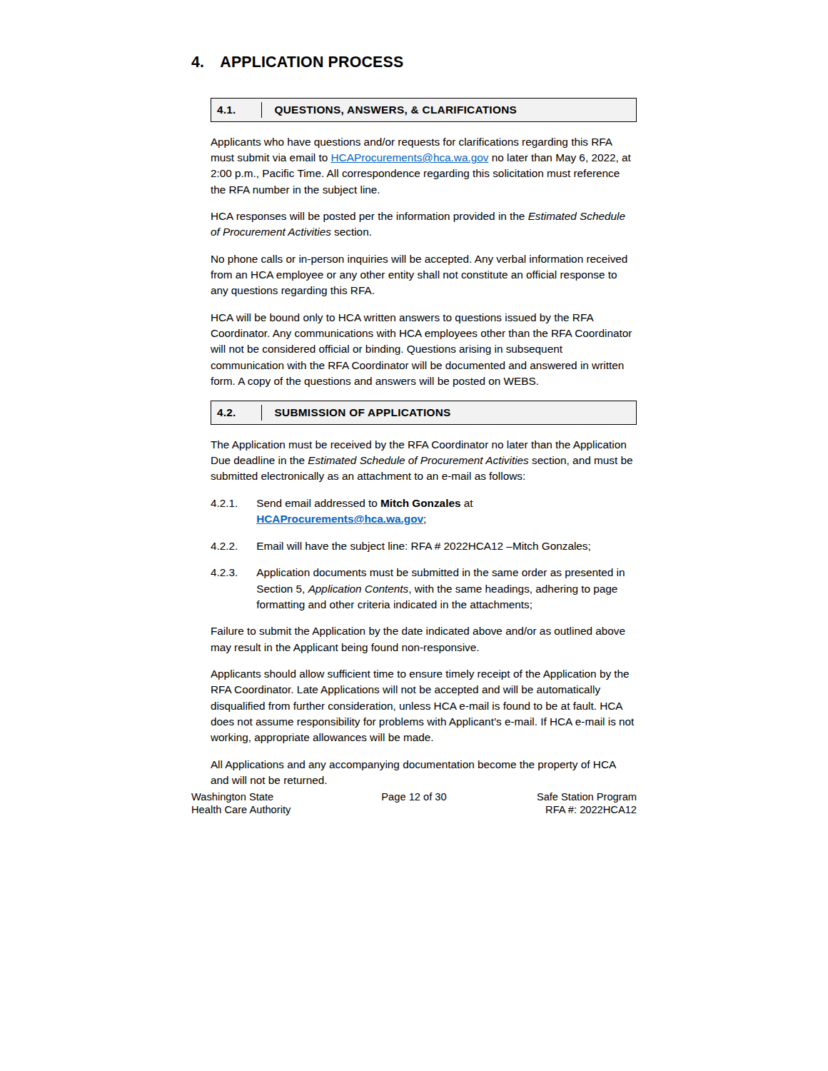4. APPLICATION PROCESS
4.1. QUESTIONS, ANSWERS, & CLARIFICATIONS
Applicants who have questions and/or requests for clarifications regarding this RFA must submit via email to HCAProcurements@hca.wa.gov no later than May 6, 2022, at 2:00 p.m., Pacific Time. All correspondence regarding this solicitation must reference the RFA number in the subject line.
HCA responses will be posted per the information provided in the Estimated Schedule of Procurement Activities section.
No phone calls or in-person inquiries will be accepted. Any verbal information received from an HCA employee or any other entity shall not constitute an official response to any questions regarding this RFA.
HCA will be bound only to HCA written answers to questions issued by the RFA Coordinator. Any communications with HCA employees other than the RFA Coordinator will not be considered official or binding. Questions arising in subsequent communication with the RFA Coordinator will be documented and answered in written form. A copy of the questions and answers will be posted on WEBS.
4.2. SUBMISSION OF APPLICATIONS
The Application must be received by the RFA Coordinator no later than the Application Due deadline in the Estimated Schedule of Procurement Activities section, and must be submitted electronically as an attachment to an e-mail as follows:
4.2.1. Send email addressed to Mitch Gonzales at HCAProcurements@hca.wa.gov;
4.2.2. Email will have the subject line: RFA # 2022HCA12 –Mitch Gonzales;
4.2.3. Application documents must be submitted in the same order as presented in Section 5, Application Contents, with the same headings, adhering to page formatting and other criteria indicated in the attachments;
Failure to submit the Application by the date indicated above and/or as outlined above may result in the Applicant being found non-responsive.
Applicants should allow sufficient time to ensure timely receipt of the Application by the RFA Coordinator. Late Applications will not be accepted and will be automatically disqualified from further consideration, unless HCA e-mail is found to be at fault. HCA does not assume responsibility for problems with Applicant’s e-mail. If HCA e-mail is not working, appropriate allowances will be made.
All Applications and any accompanying documentation become the property of HCA and will not be returned.
| Washington State Health Care Authority | Page 12 of 30 | Safe Station Program RFA #: 2022HCA12 |